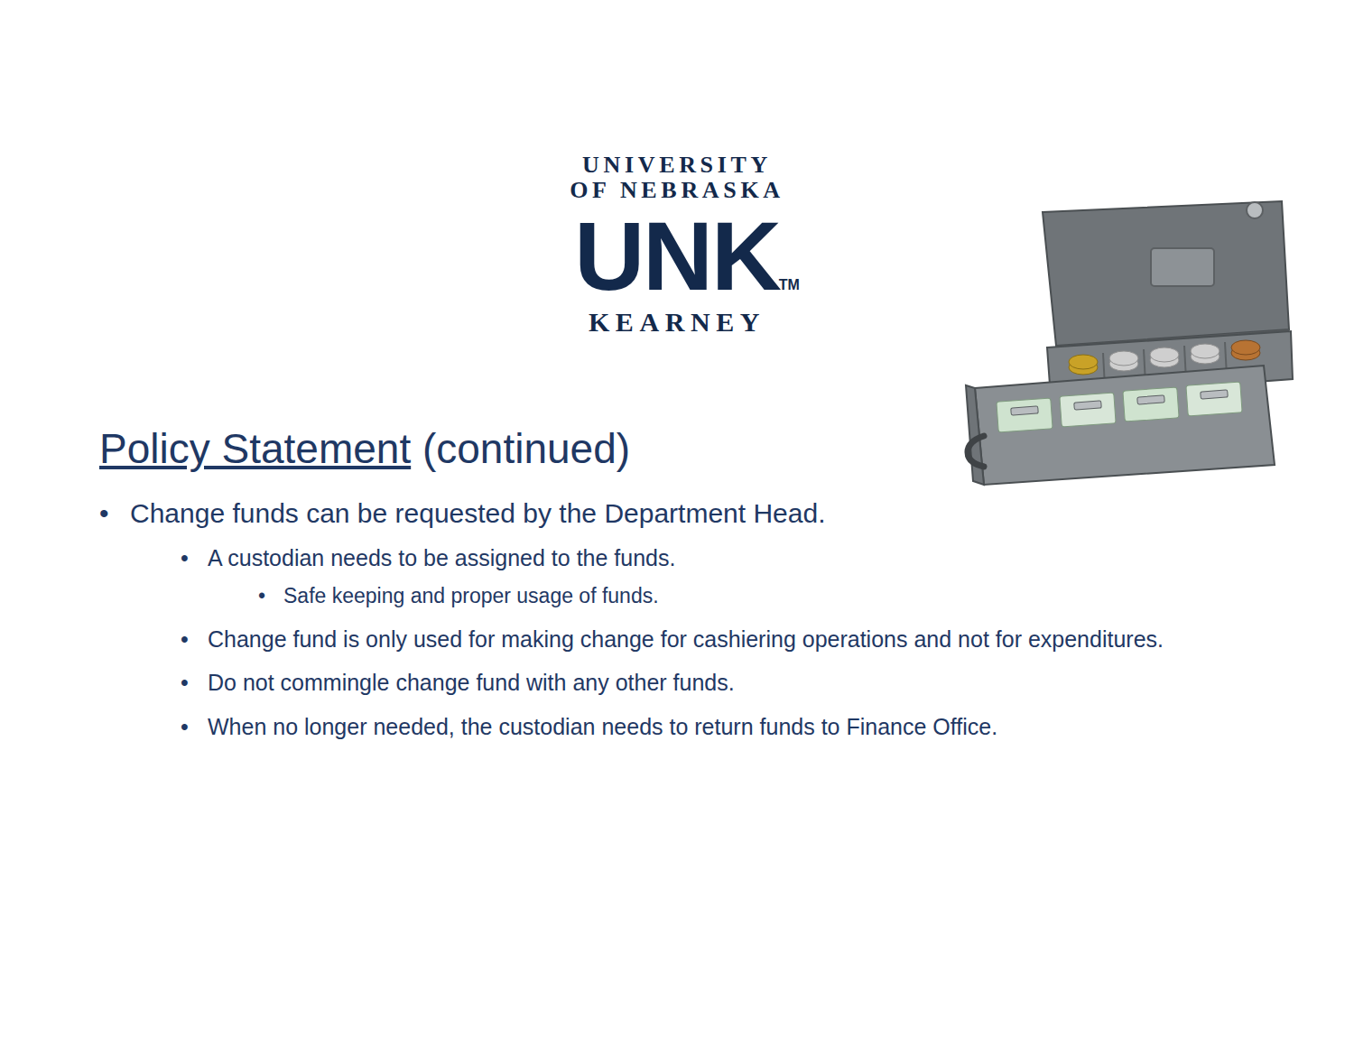UNIVERSITY
OF NEBRASKA
UNKTM
KEARNEY
Policy Statement (continued)
Change funds can be requested by the Department Head.
A custodian needs to be assigned to the funds.
Safe keeping and proper usage of funds.
Change fund is only used for making change for cashiering operations and not for expenditures.
Do not commingle change fund with any other funds.
When no longer needed, the custodian needs to return funds to Finance Office.